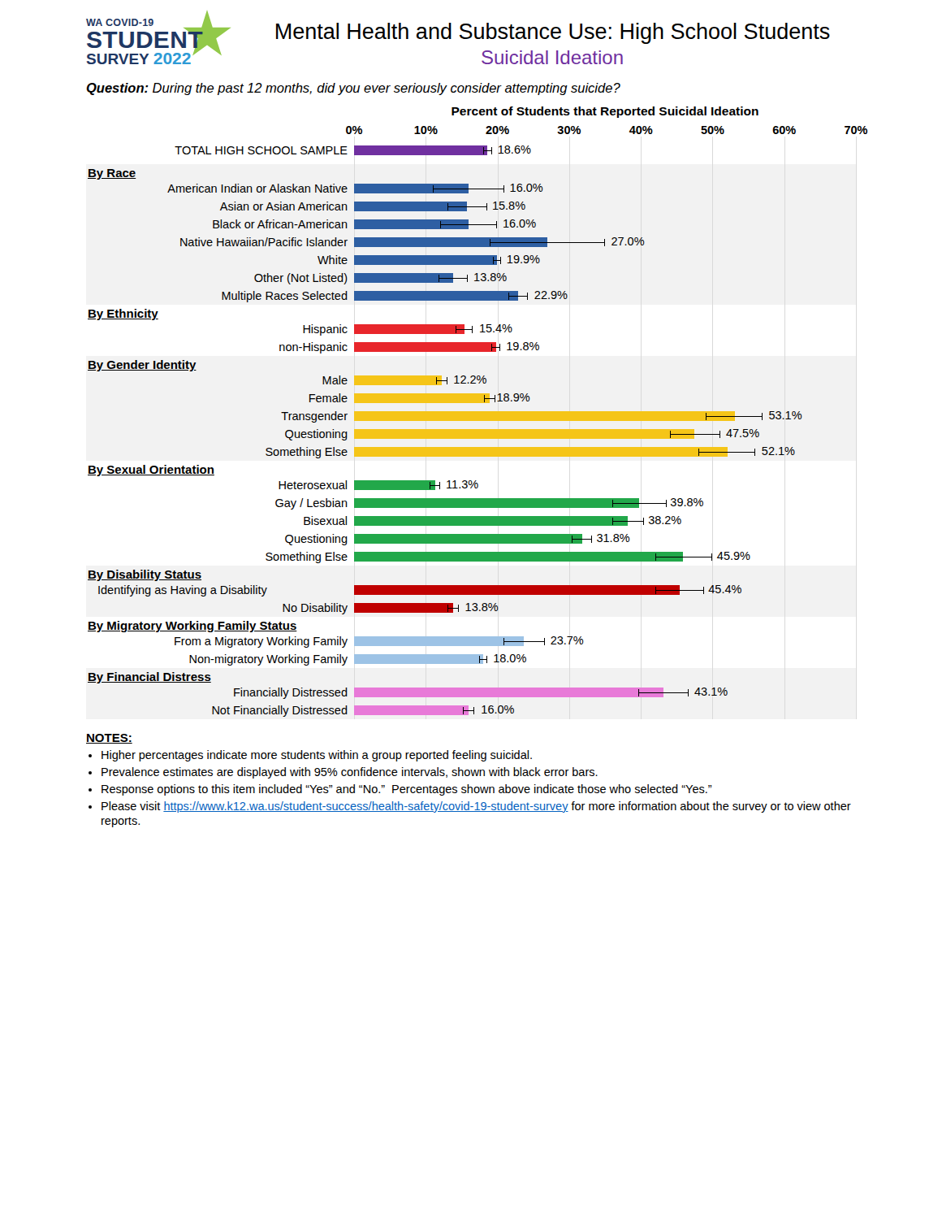WA COVID-19
STUDENT
SURVEY 2022
Mental Health and Substance Use: High School Students
Suicidal Ideation
Question: During the past 12 months, did you ever seriously consider attempting suicide?
Percent of Students that Reported Suicidal Ideation
0% 10% 20% 30% 40% 50% 60% 70%
TOTAL HIGH SCHOOL SAMPLE
18.6%
By Race
American Indian or Alaskan Native
16.0%
Asian or Asian American
15.8%
Black or African-American
16.0%
Native Hawaiian/Pacific Islander
27.0%
White
19.9%
Other (Not Listed)
13.8%
Multiple Races Selected
22.9%
By Ethnicity
Hispanic
15.4%
non-Hispanic
19.8%
By Gender Identity
Male
12.2%
Female
18.9%
Transgender
53.1%
Questioning
47.5%
Something Else
52.1%
By Sexual Orientation
Heterosexual
11.3%
Gay / Lesbian
39.8%
Bisexual
38.2%
Questioning
31.8%
Something Else
45.9%
By Disability Status
Identifying as Having a Disability
45.4%
No Disability
13.8%
By Migratory Working Family Status
From a Migratory Working Family
23.7%
Non-migratory Working Family
18.0%
By Financial Distress
Financially Distressed
43.1%
Not Financially Distressed
16.0%
NOTES:
Higher percentages indicate more students within a group reported feeling suicidal.
Prevalence estimates are displayed with 95% confidence intervals, shown with black error bars.
Response options to this item included “Yes” and “No.” Percentages shown above indicate those who selected “Yes.”
Please visit https://www.k12.wa.us/student-success/health-safety/covid-19-student-survey for more information about the survey or to view other reports.